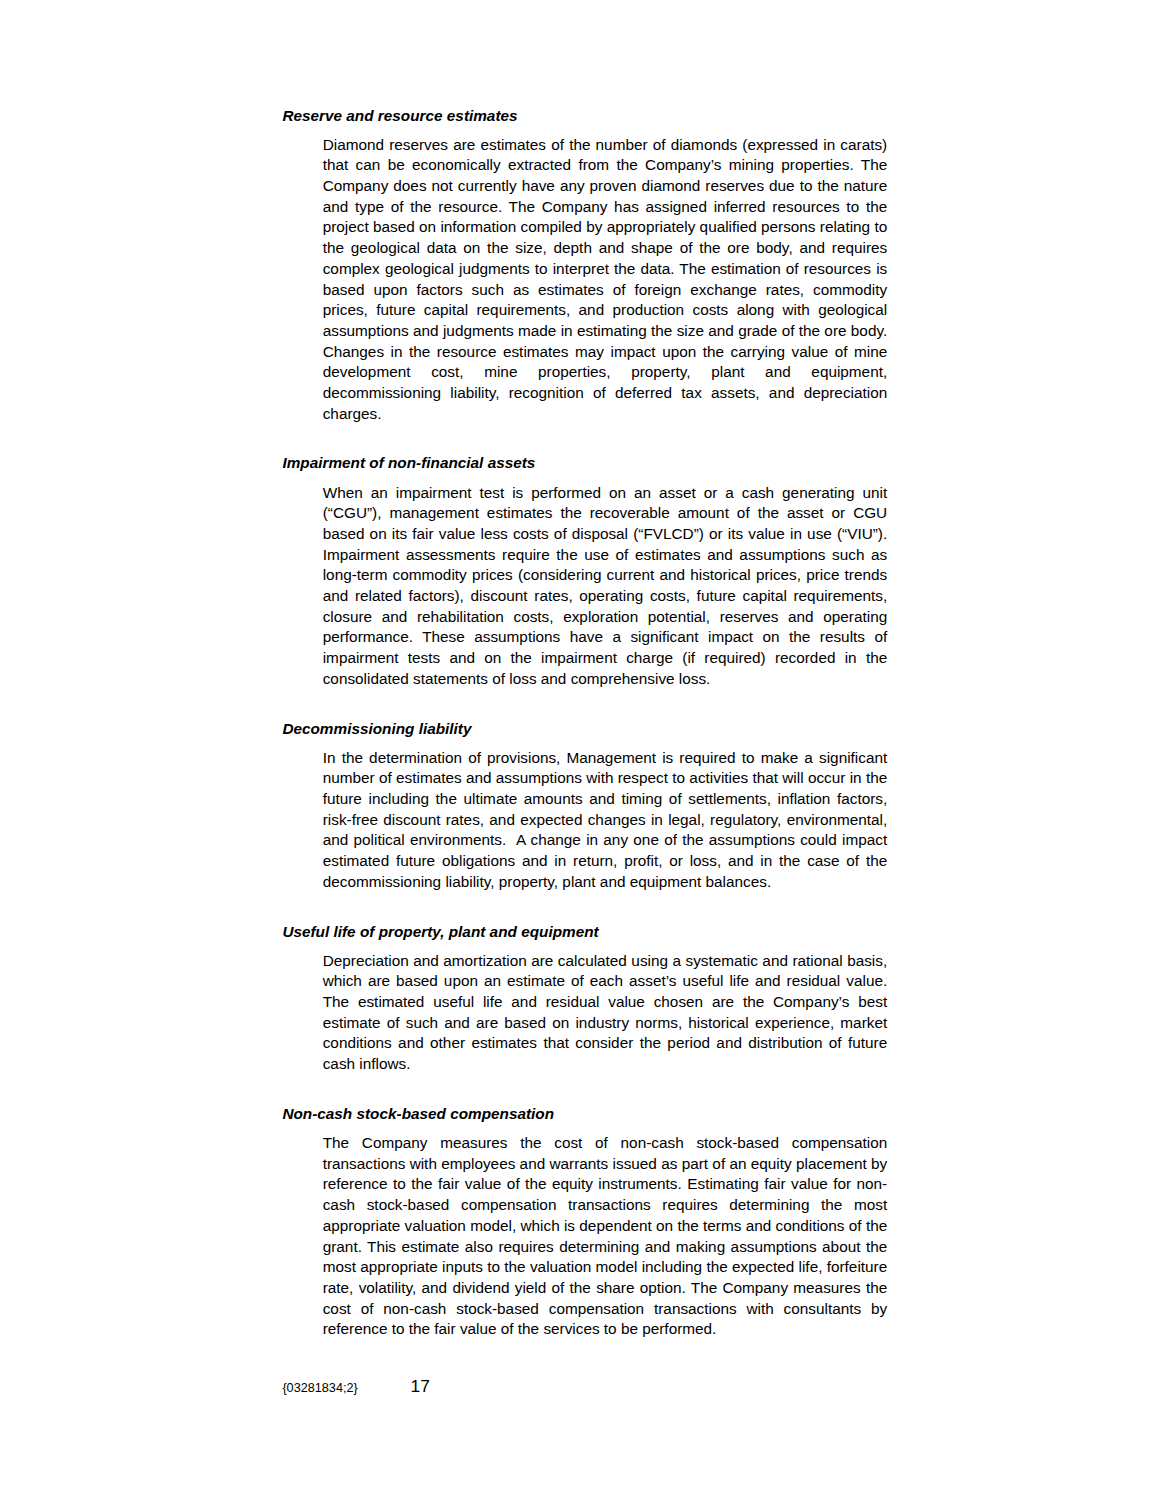Reserve and resource estimates
Diamond reserves are estimates of the number of diamonds (expressed in carats) that can be economically extracted from the Company’s mining properties. The Company does not currently have any proven diamond reserves due to the nature and type of the resource. The Company has assigned inferred resources to the project based on information compiled by appropriately qualified persons relating to the geological data on the size, depth and shape of the ore body, and requires complex geological judgments to interpret the data. The estimation of resources is based upon factors such as estimates of foreign exchange rates, commodity prices, future capital requirements, and production costs along with geological assumptions and judgments made in estimating the size and grade of the ore body. Changes in the resource estimates may impact upon the carrying value of mine development cost, mine properties, property, plant and equipment, decommissioning liability, recognition of deferred tax assets, and depreciation charges.
Impairment of non-financial assets
When an impairment test is performed on an asset or a cash generating unit (“CGU”), management estimates the recoverable amount of the asset or CGU based on its fair value less costs of disposal (“FVLCD”) or its value in use (“VIU”). Impairment assessments require the use of estimates and assumptions such as long-term commodity prices (considering current and historical prices, price trends and related factors), discount rates, operating costs, future capital requirements, closure and rehabilitation costs, exploration potential, reserves and operating performance. These assumptions have a significant impact on the results of impairment tests and on the impairment charge (if required) recorded in the consolidated statements of loss and comprehensive loss.
Decommissioning liability
In the determination of provisions, Management is required to make a significant number of estimates and assumptions with respect to activities that will occur in the future including the ultimate amounts and timing of settlements, inflation factors, risk-free discount rates, and expected changes in legal, regulatory, environmental, and political environments. A change in any one of the assumptions could impact estimated future obligations and in return, profit, or loss, and in the case of the decommissioning liability, property, plant and equipment balances.
Useful life of property, plant and equipment
Depreciation and amortization are calculated using a systematic and rational basis, which are based upon an estimate of each asset’s useful life and residual value. The estimated useful life and residual value chosen are the Company’s best estimate of such and are based on industry norms, historical experience, market conditions and other estimates that consider the period and distribution of future cash inflows.
Non-cash stock-based compensation
The Company measures the cost of non-cash stock-based compensation transactions with employees and warrants issued as part of an equity placement by reference to the fair value of the equity instruments. Estimating fair value for non-cash stock-based compensation transactions requires determining the most appropriate valuation model, which is dependent on the terms and conditions of the grant. This estimate also requires determining and making assumptions about the most appropriate inputs to the valuation model including the expected life, forfeiture rate, volatility, and dividend yield of the share option. The Company measures the cost of non-cash stock-based compensation transactions with consultants by reference to the fair value of the services to be performed.
{03281834;2}17